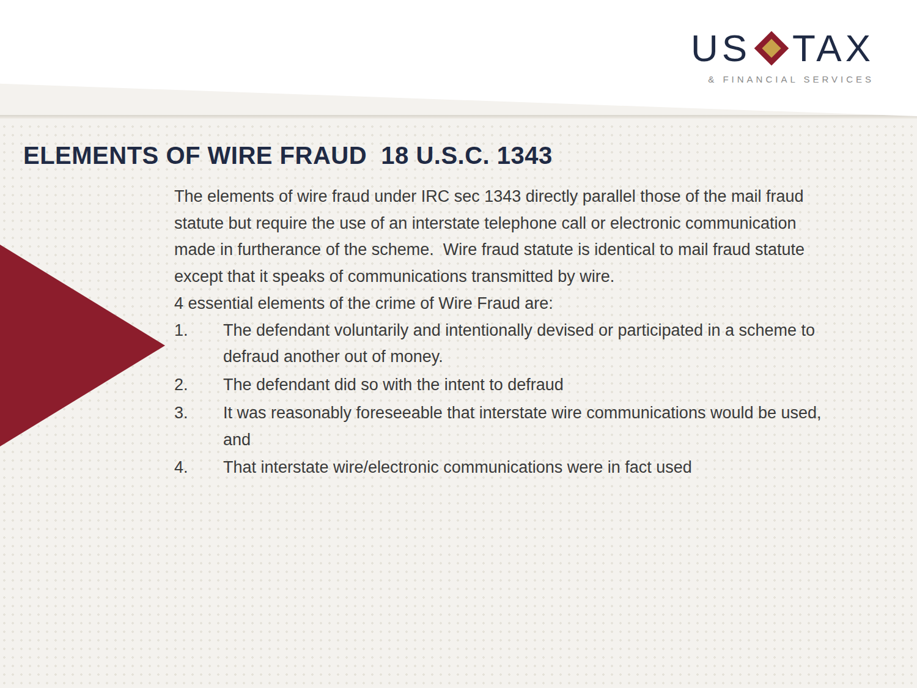US TAX
& FINANCIAL SERVICES
ELEMENTS OF WIRE FRAUD 18 U.S.C. 1343
The elements of wire fraud under IRC sec 1343 directly parallel those of the mail fraud statute but require the use of an interstate telephone call or electronic communication made in furtherance of the scheme. Wire fraud statute is identical to mail fraud statute except that it speaks of communications transmitted by wire.
4 essential elements of the crime of Wire Fraud are:
The defendant voluntarily and intentionally devised or participated in a scheme to defraud another out of money.
The defendant did so with the intent to defraud
It was reasonably foreseeable that interstate wire communications would be used, and
That interstate wire/electronic communications were in fact used